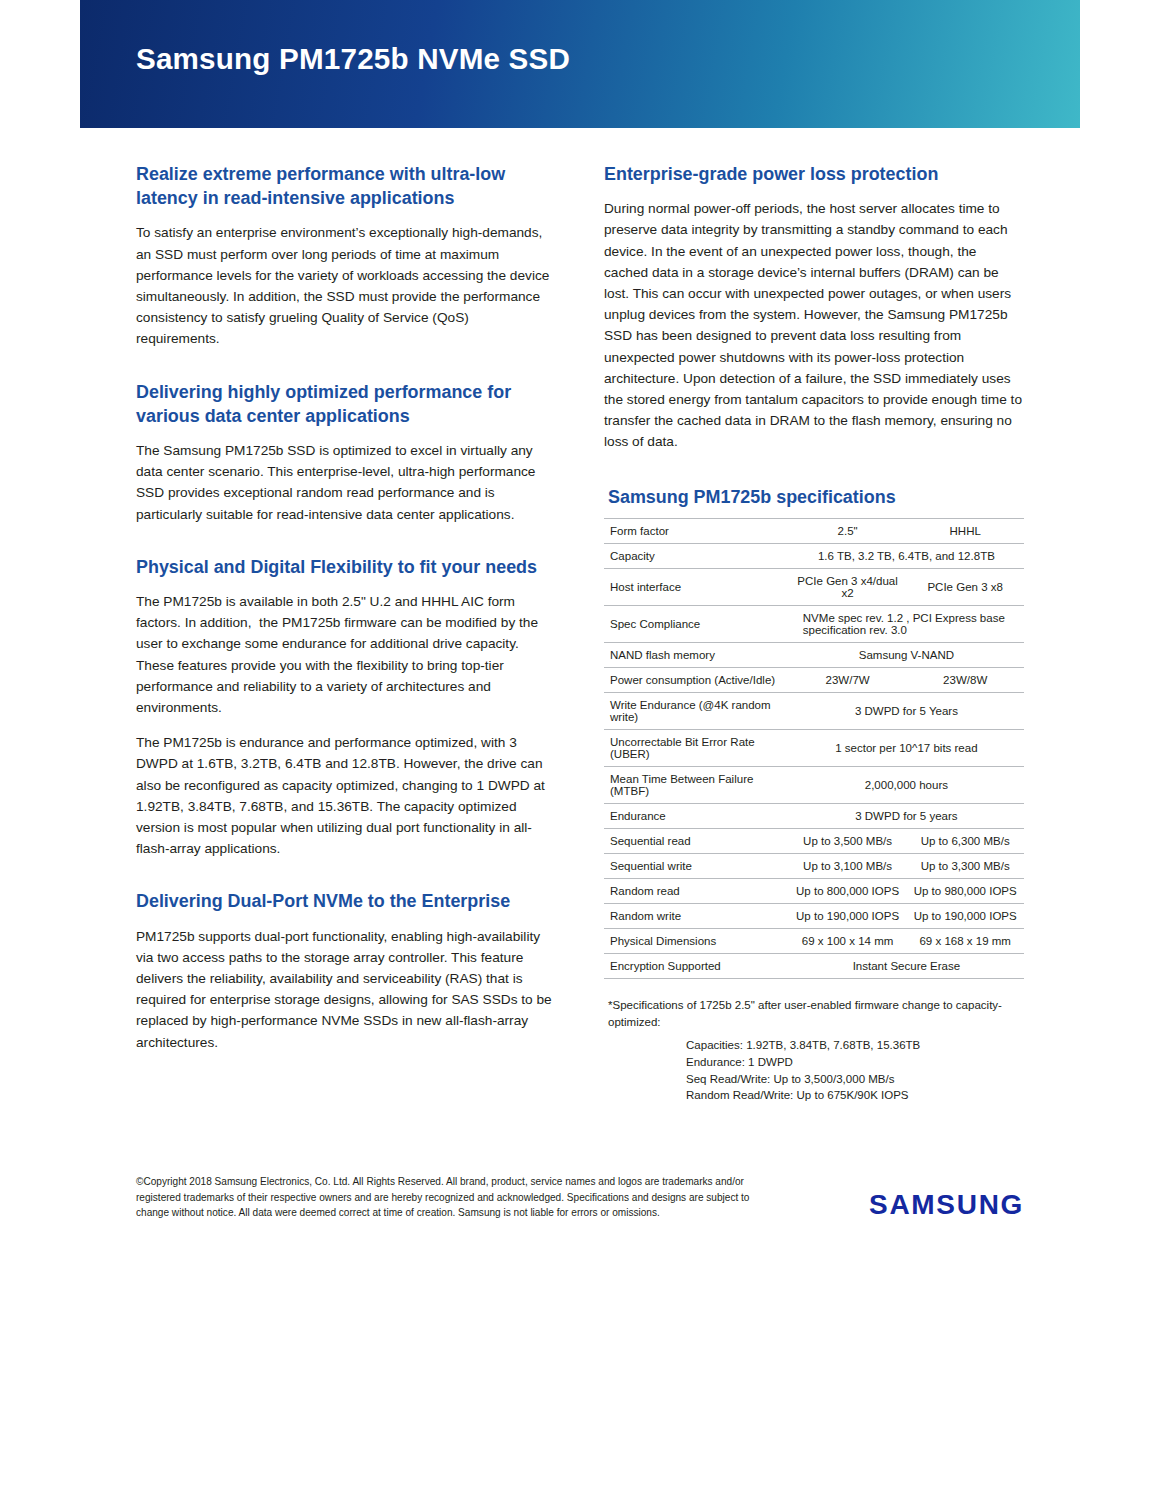Samsung PM1725b NVMe SSD
Realize extreme performance with ultra-low latency in read-intensive applications
To satisfy an enterprise environment’s exceptionally high-demands, an SSD must perform over long periods of time at maximum performance levels for the variety of workloads accessing the device simultaneously. In addition, the SSD must provide the performance consistency to satisfy grueling Quality of Service (QoS) requirements.
Delivering highly optimized performance for various data center applications
The Samsung PM1725b SSD is optimized to excel in virtually any data center scenario. This enterprise-level, ultra-high performance SSD provides exceptional random read performance and is particularly suitable for read-intensive data center applications.
Physical and Digital Flexibility to fit your needs
The PM1725b is available in both 2.5" U.2 and HHHL AIC form factors. In addition, the PM1725b firmware can be modified by the user to exchange some endurance for additional drive capacity. These features provide you with the flexibility to bring top-tier performance and reliability to a variety of architectures and environments.
The PM1725b is endurance and performance optimized, with 3 DWPD at 1.6TB, 3.2TB, 6.4TB and 12.8TB. However, the drive can also be reconfigured as capacity optimized, changing to 1 DWPD at 1.92TB, 3.84TB, 7.68TB, and 15.36TB. The capacity optimized version is most popular when utilizing dual port functionality in all-flash-array applications.
Delivering Dual-Port NVMe to the Enterprise
PM1725b supports dual-port functionality, enabling high-availability via two access paths to the storage array controller. This feature delivers the reliability, availability and serviceability (RAS) that is required for enterprise storage designs, allowing for SAS SSDs to be replaced by high-performance NVMe SSDs in new all-flash-array architectures.
Enterprise-grade power loss protection
During normal power-off periods, the host server allocates time to preserve data integrity by transmitting a standby command to each device. In the event of an unexpected power loss, though, the cached data in a storage device’s internal buffers (DRAM) can be lost. This can occur with unexpected power outages, or when users unplug devices from the system. However, the Samsung PM1725b SSD has been designed to prevent data loss resulting from unexpected power shutdowns with its power-loss protection architecture. Upon detection of a failure, the SSD immediately uses the stored energy from tantalum capacitors to provide enough time to transfer the cached data in DRAM to the flash memory, ensuring no loss of data.
Samsung PM1725b specifications
| Form factor | 2.5" | HHHL |
| Capacity | 1.6 TB, 3.2 TB, 6.4TB, and 12.8TB |
| Host interface | PCIe Gen 3 x4/dual x2 | PCIe Gen 3 x8 |
| Spec Compliance | NVMe spec rev. 1.2 , PCI Express base specification rev. 3.0 |
| NAND flash memory | Samsung V-NAND |
| Power consumption (Active/Idle) | 23W/7W | 23W/8W |
| Write Endurance (@4K random write) | 3 DWPD for 5 Years |
| Uncorrectable Bit Error Rate (UBER) | 1 sector per 10^17 bits read |
| Mean Time Between Failure (MTBF) | 2,000,000 hours |
| Endurance | 3 DWPD for 5 years |
| Sequential read | Up to 3,500 MB/s | Up to 6,300 MB/s |
| Sequential write | Up to 3,100 MB/s | Up to 3,300 MB/s |
| Random read | Up to 800,000 IOPS | Up to 980,000 IOPS |
| Random write | Up to 190,000 IOPS | Up to 190,000 IOPS |
| Physical Dimensions | 69 x 100 x 14 mm | 69 x 168 x 19 mm |
| Encryption Supported | Instant Secure Erase |
*Specifications of 1725b 2.5" after user-enabled firmware change to capacity-optimized:
Capacities: 1.92TB, 3.84TB, 7.68TB, 15.36TB
Endurance: 1 DWPD
Seq Read/Write: Up to 3,500/3,000 MB/s
Random Read/Write: Up to 675K/90K IOPS
©Copyright 2018 Samsung Electronics, Co. Ltd. All Rights Reserved. All brand, product, service names and logos are trademarks and/or registered trademarks of their respective owners and are hereby recognized and acknowledged. Specifications and designs are subject to change without notice. All data were deemed correct at time of creation. Samsung is not liable for errors or omissions.
SAMSUNG